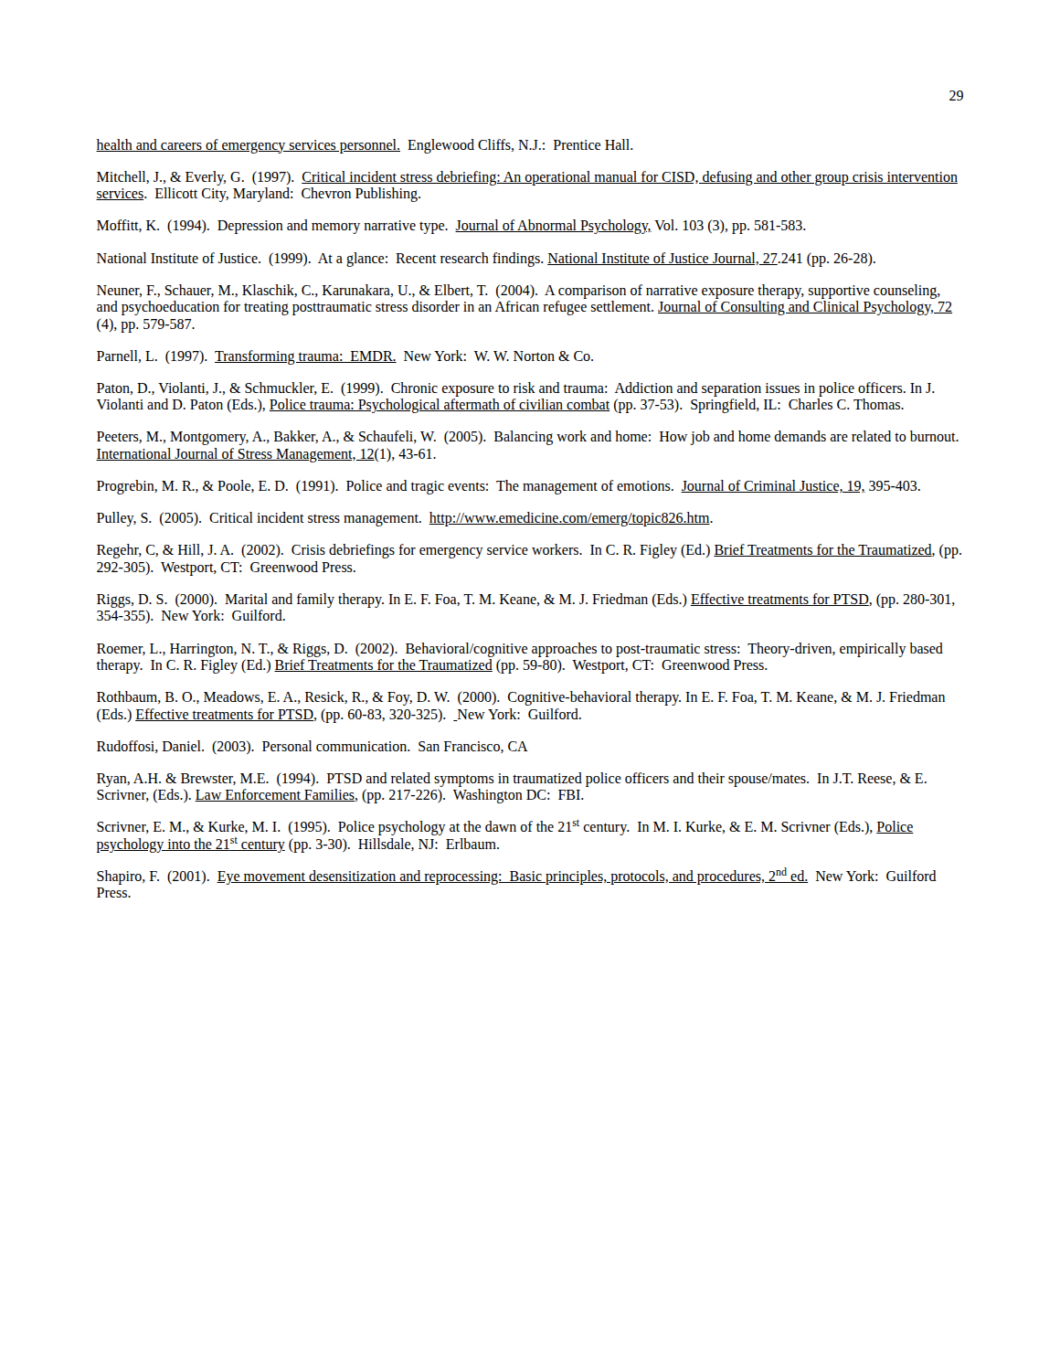29
health and careers of emergency services personnel. Englewood Cliffs, N.J.: Prentice Hall.
Mitchell, J., & Everly, G. (1997). Critical incident stress debriefing: An operational manual for CISD, defusing and other group crisis intervention services. Ellicott City, Maryland: Chevron Publishing.
Moffitt, K. (1994). Depression and memory narrative type. Journal of Abnormal Psychology, Vol. 103 (3), pp. 581-583.
National Institute of Justice. (1999). At a glance: Recent research findings. National Institute of Justice Journal, 27.241 (pp. 26-28).
Neuner, F., Schauer, M., Klaschik, C., Karunakara, U., & Elbert, T. (2004). A comparison of narrative exposure therapy, supportive counseling, and psychoeducation for treating posttraumatic stress disorder in an African refugee settlement. Journal of Consulting and Clinical Psychology, 72 (4), pp. 579-587.
Parnell, L. (1997). Transforming trauma: EMDR. New York: W. W. Norton & Co.
Paton, D., Violanti, J., & Schmuckler, E. (1999). Chronic exposure to risk and trauma: Addiction and separation issues in police officers. In J. Violanti and D. Paton (Eds.), Police trauma: Psychological aftermath of civilian combat (pp. 37-53). Springfield, IL: Charles C. Thomas.
Peeters, M., Montgomery, A., Bakker, A., & Schaufeli, W. (2005). Balancing work and home: How job and home demands are related to burnout. International Journal of Stress Management, 12(1), 43-61.
Progrebin, M. R., & Poole, E. D. (1991). Police and tragic events: The management of emotions. Journal of Criminal Justice, 19, 395-403.
Pulley, S. (2005). Critical incident stress management. http://www.emedicine.com/emerg/topic826.htm.
Regehr, C, & Hill, J. A. (2002). Crisis debriefings for emergency service workers. In C. R. Figley (Ed.) Brief Treatments for the Traumatized, (pp. 292-305). Westport, CT: Greenwood Press.
Riggs, D. S. (2000). Marital and family therapy. In E. F. Foa, T. M. Keane, & M. J. Friedman (Eds.) Effective treatments for PTSD, (pp. 280-301, 354-355). New York: Guilford.
Roemer, L., Harrington, N. T., & Riggs, D. (2002). Behavioral/cognitive approaches to post-traumatic stress: Theory-driven, empirically based therapy. In C. R. Figley (Ed.) Brief Treatments for the Traumatized (pp. 59-80). Westport, CT: Greenwood Press.
Rothbaum, B. O., Meadows, E. A., Resick, R., & Foy, D. W. (2000). Cognitive-behavioral therapy. In E. F. Foa, T. M. Keane, & M. J. Friedman (Eds.) Effective treatments for PTSD, (pp. 60-83, 320-325). New York: Guilford.
Rudoffosi, Daniel. (2003). Personal communication. San Francisco, CA
Ryan, A.H. & Brewster, M.E. (1994). PTSD and related symptoms in traumatized police officers and their spouse/mates. In J.T. Reese, & E. Scrivner, (Eds.). Law Enforcement Families, (pp. 217-226). Washington DC: FBI.
Scrivner, E. M., & Kurke, M. I. (1995). Police psychology at the dawn of the 21st century. In M. I. Kurke, & E. M. Scrivner (Eds.), Police psychology into the 21st century (pp. 3-30). Hillsdale, NJ: Erlbaum.
Shapiro, F. (2001). Eye movement desensitization and reprocessing: Basic principles, protocols, and procedures, 2nd ed. New York: Guilford Press.